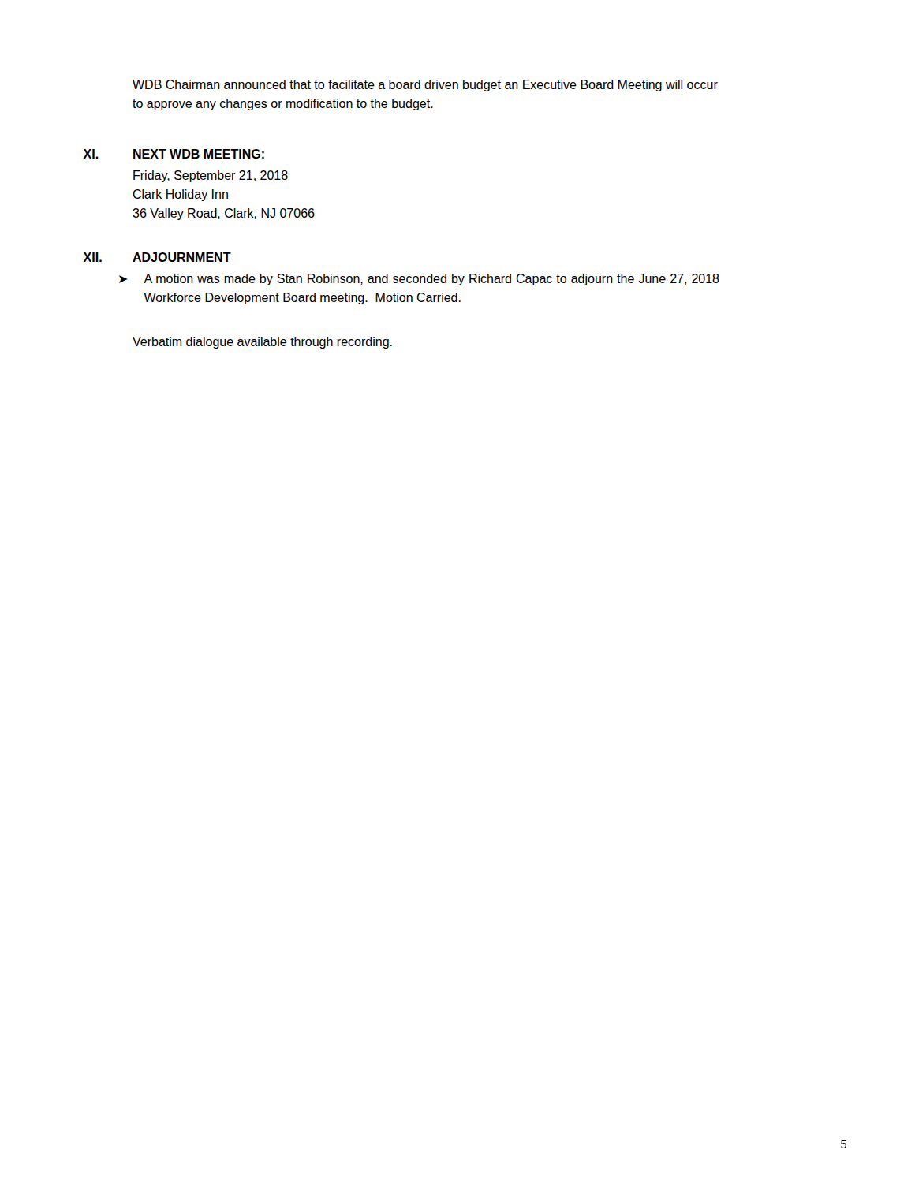WDB Chairman announced that to facilitate a board driven budget an Executive Board Meeting will occur to approve any changes or modification to the budget.
XI. NEXT WDB MEETING:
Friday, September 21, 2018
Clark Holiday Inn
36 Valley Road, Clark, NJ 07066
XII. ADJOURNMENT
A motion was made by Stan Robinson, and seconded by Richard Capac to adjourn the June 27, 2018 Workforce Development Board meeting. Motion Carried.
Verbatim dialogue available through recording.
5